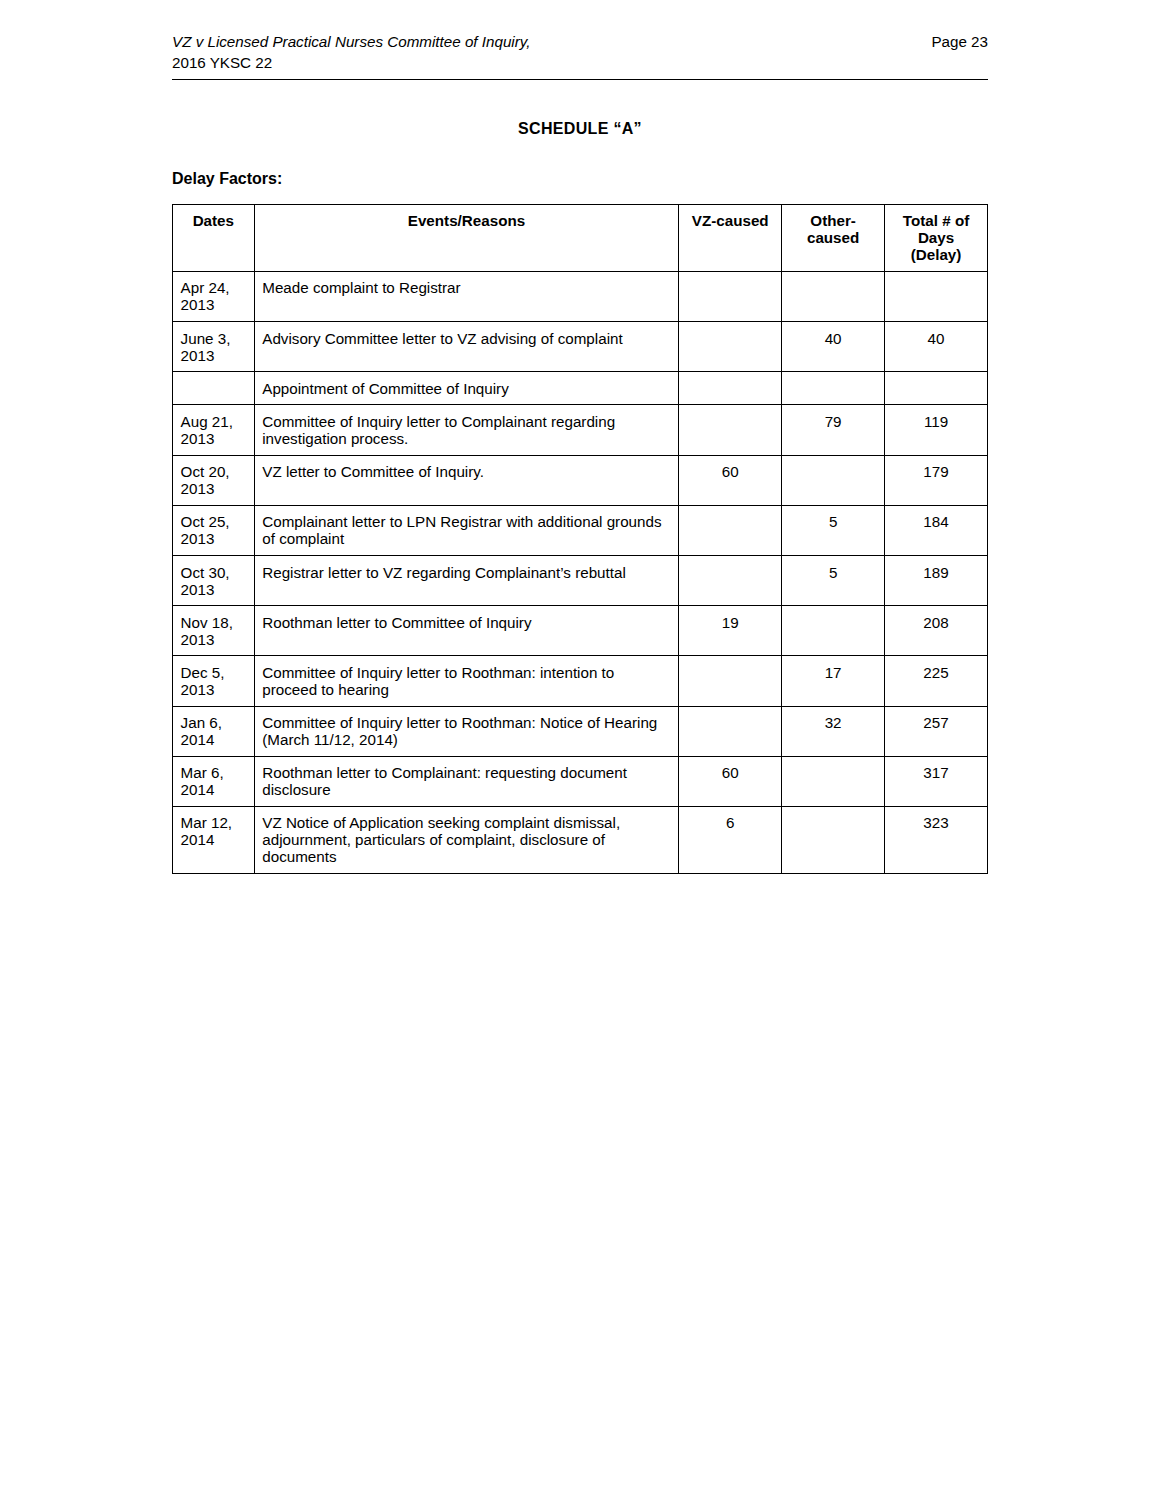VZ v Licensed Practical Nurses Committee of Inquiry,
2016 YKSC 22
Page 23
SCHEDULE “A”
Delay Factors:
| Dates | Events/Reasons | VZ-caused | Other-caused | Total # of Days (Delay) |
| --- | --- | --- | --- | --- |
| Apr 24, 2013 | Meade complaint to Registrar | | | |
| June 3, 2013 | Advisory Committee letter to VZ advising of complaint | | 40 | 40 |
| | Appointment of Committee of Inquiry | | | |
| Aug 21, 2013 | Committee of Inquiry letter to Complainant regarding investigation process. | | 79 | 119 |
| Oct 20, 2013 | VZ letter to Committee of Inquiry. | 60 | | 179 |
| Oct 25, 2013 | Complainant letter to LPN Registrar with additional grounds of complaint | | 5 | 184 |
| Oct 30, 2013 | Registrar letter to VZ regarding Complainant’s rebuttal | | 5 | 189 |
| Nov 18, 2013 | Roothman letter to Committee of Inquiry | 19 | | 208 |
| Dec 5, 2013 | Committee of Inquiry letter to Roothman: intention to proceed to hearing | | 17 | 225 |
| Jan 6, 2014 | Committee of Inquiry letter to Roothman: Notice of Hearing (March 11/12, 2014) | | 32 | 257 |
| Mar 6, 2014 | Roothman letter to Complainant: requesting document disclosure | 60 | | 317 |
| Mar 12, 2014 | VZ Notice of Application seeking complaint dismissal, adjournment, particulars of complaint, disclosure of documents | 6 | | 323 |